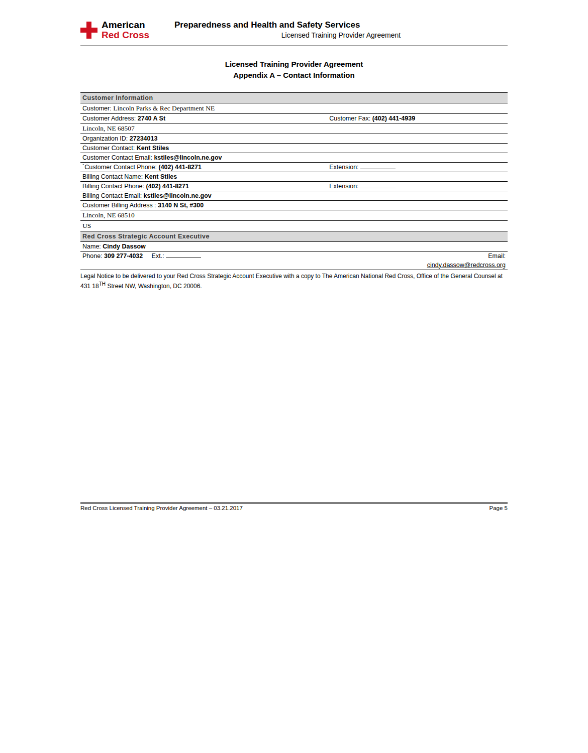American
Red Cross
Preparedness and Health and Safety Services
Licensed Training Provider Agreement
Licensed Training Provider Agreement
Appendix A – Contact Information
| Customer Information |
| Customer: Lincoln Parks & Rec Department NE |
| Customer Address: 2740 A St | Customer Fax: (402) 441-4939 |
| Lincoln, NE 68507 |
| Organization ID: 27234013 |
| Customer Contact: Kent Stiles |
| Customer Contact Email: kstiles@lincoln.ne.gov |
| `Customer Contact Phone: (402) 441-8271 | Extension: |
| Billing Contact Name: Kent Stiles |
| Billing Contact Phone: (402) 441-8271 | Extension: |
| Billing Contact Email: kstiles@lincoln.ne.gov |
| Customer Billing Address : 3140 N St, #300 |
| Lincoln, NE 68510 |
| US |
| Red Cross Strategic Account Executive |
| Name: Cindy Dassow |
| Phone: 309 277-4032 Ext.: | Email: |
| | cindy.dassow@redcross.org |
Legal Notice to be delivered to your Red Cross Strategic Account Executive with a copy to The American National Red Cross, Office of the General Counsel at 431 18TH Street NW, Washington, DC 20006.
Red Cross Licensed Training Provider Agreement – 03.21.2017 Page 5